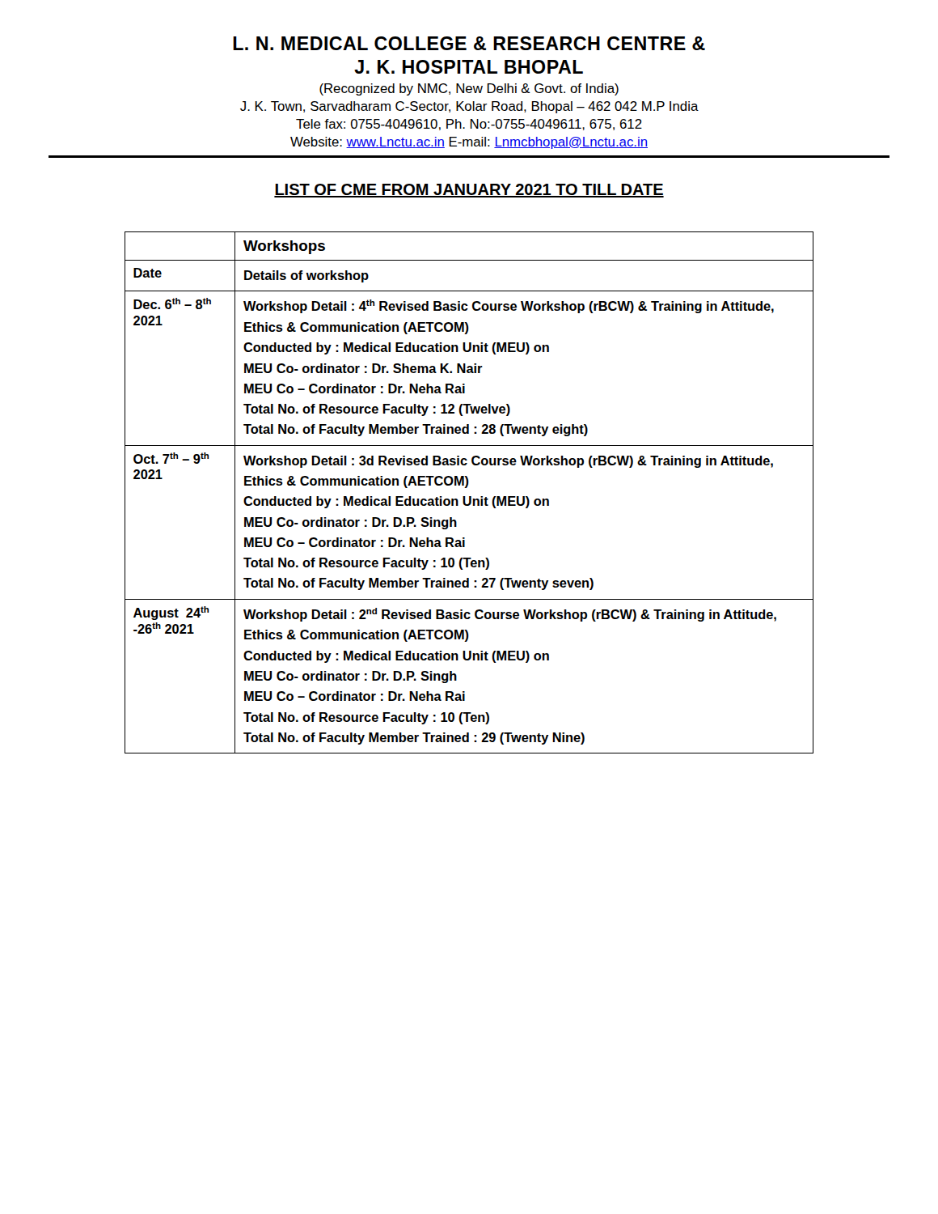L. N. MEDICAL COLLEGE & RESEARCH CENTRE &
J. K. HOSPITAL BHOPAL
(Recognized by NMC, New Delhi & Govt. of India)
J. K. Town, Sarvadharam C-Sector, Kolar Road, Bhopal – 462 042 M.P India
Tele fax: 0755-4049610, Ph. No:-0755-4049611, 675, 612
Website: www.Lnctu.ac.in E-mail: Lnmcbhopal@Lnctu.ac.in
LIST OF CME FROM JANUARY 2021 TO TILL DATE
| | Workshops |
| Date | Details of workshop |
| Dec. 6 th – 8 th 2021 | Workshop Detail : 4 th Revised Basic Course Workshop (rBCW) & Training in Attitude, Ethics & Communication (AETCOM) Conducted by : Medical Education Unit (MEU) on MEU Co- ordinator : Dr. Shema K. Nair MEU Co – Cordinator : Dr. Neha Rai Total No. of Resource Faculty : 12 (Twelve) Total No. of Faculty Member Trained : 28 (Twenty eight) |
| Oct. 7 th – 9 th 2021 | Workshop Detail : 3d Revised Basic Course Workshop (rBCW) & Training in Attitude, Ethics & Communication (AETCOM) Conducted by : Medical Education Unit (MEU) on MEU Co- ordinator : Dr. D.P. Singh MEU Co – Cordinator : Dr. Neha Rai Total No. of Resource Faculty : 10 (Ten) Total No. of Faculty Member Trained : 27 (Twenty seven) |
| August 24 th -26 th 2021 | Workshop Detail : 2 nd Revised Basic Course Workshop (rBCW) & Training in Attitude, Ethics & Communication (AETCOM) Conducted by : Medical Education Unit (MEU) on MEU Co- ordinator : Dr. D.P. Singh MEU Co – Cordinator : Dr. Neha Rai Total No. of Resource Faculty : 10 (Ten) Total No. of Faculty Member Trained : 29 (Twenty Nine) |